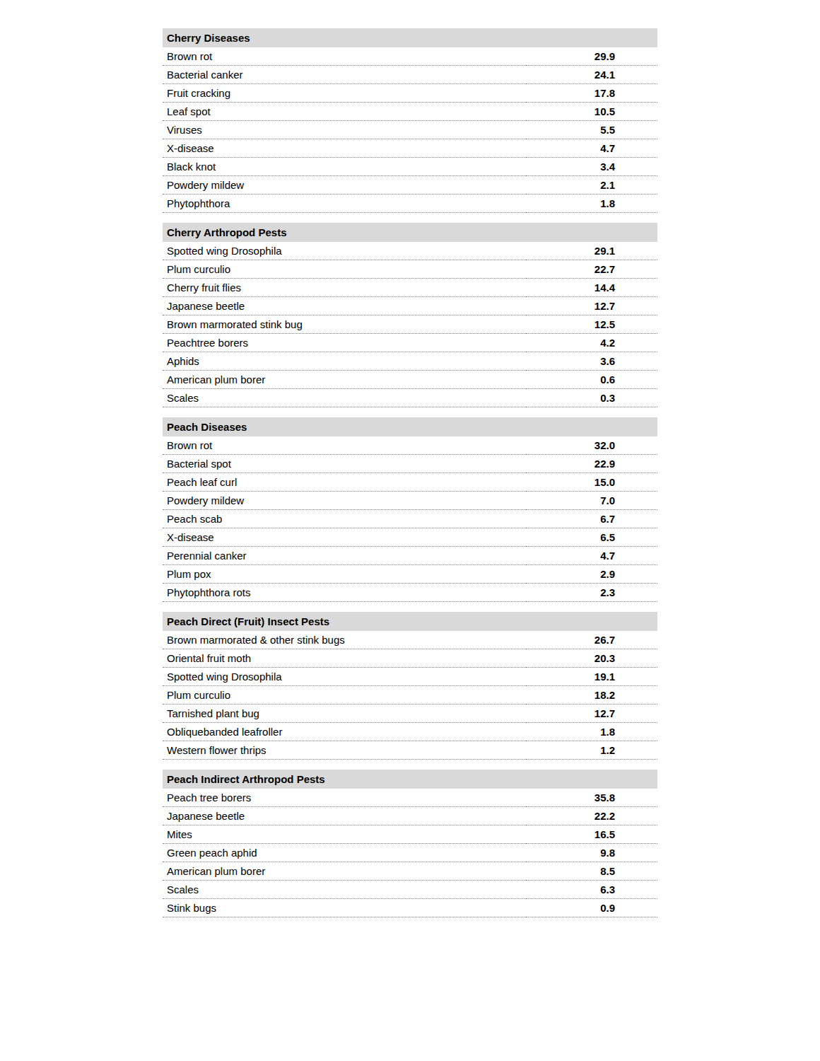| Cherry Diseases |
| --- |
| Brown rot | 29.9 |
| Bacterial canker | 24.1 |
| Fruit cracking | 17.8 |
| Leaf spot | 10.5 |
| Viruses | 5.5 |
| X-disease | 4.7 |
| Black knot | 3.4 |
| Powdery mildew | 2.1 |
| Phytophthora | 1.8 |
| Cherry Arthropod Pests |
| Spotted wing Drosophila | 29.1 |
| Plum curculio | 22.7 |
| Cherry fruit flies | 14.4 |
| Japanese beetle | 12.7 |
| Brown marmorated stink bug | 12.5 |
| Peachtree borers | 4.2 |
| Aphids | 3.6 |
| American plum borer | 0.6 |
| Scales | 0.3 |
| Peach Diseases |
| Brown rot | 32.0 |
| Bacterial spot | 22.9 |
| Peach leaf curl | 15.0 |
| Powdery mildew | 7.0 |
| Peach scab | 6.7 |
| X-disease | 6.5 |
| Perennial canker | 4.7 |
| Plum pox | 2.9 |
| Phytophthora rots | 2.3 |
| Peach Direct (Fruit) Insect Pests |
| Brown marmorated & other stink bugs | 26.7 |
| Oriental fruit moth | 20.3 |
| Spotted wing Drosophila | 19.1 |
| Plum curculio | 18.2 |
| Tarnished plant bug | 12.7 |
| Obliquebanded leafroller | 1.8 |
| Western flower thrips | 1.2 |
| Peach Indirect Arthropod Pests |
| Peach tree borers | 35.8 |
| Japanese beetle | 22.2 |
| Mites | 16.5 |
| Green peach aphid | 9.8 |
| American plum borer | 8.5 |
| Scales | 6.3 |
| Stink bugs | 0.9 |